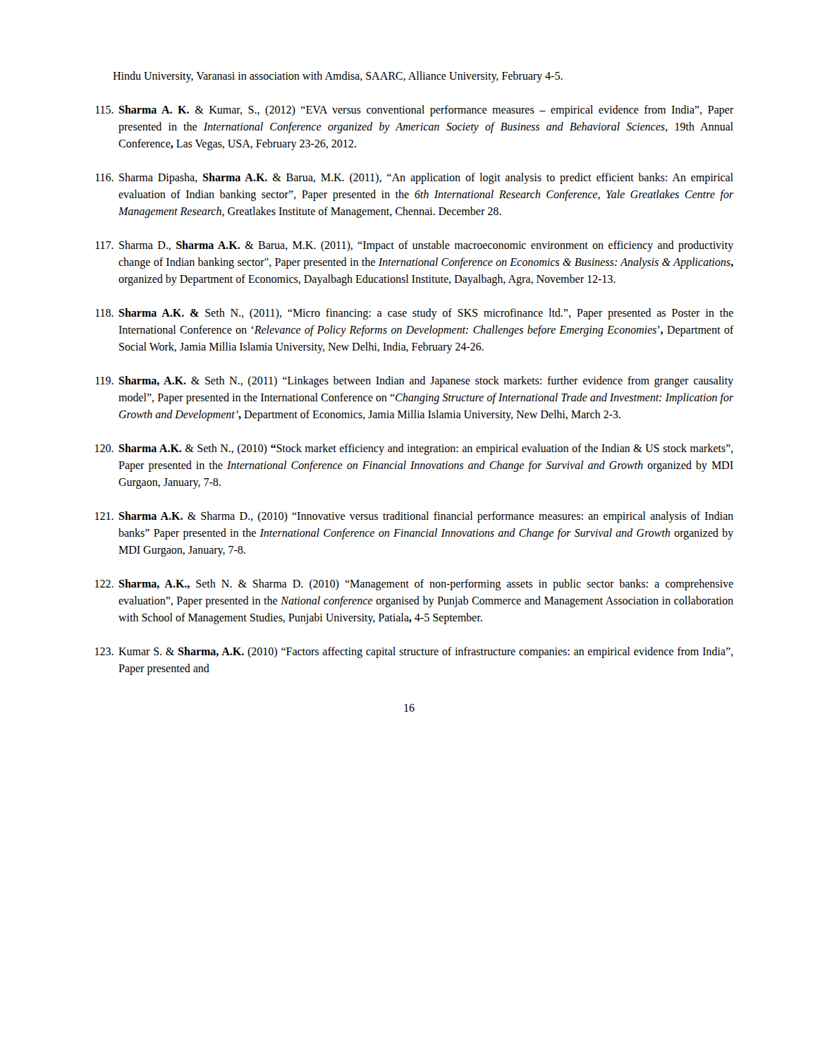Hindu University, Varanasi in association with Amdisa, SAARC, Alliance University, February 4-5.
115 Sharma A. K. & Kumar, S., (2012) “EVA versus conventional performance measures – empirical evidence from India”, Paper presented in the International Conference organized by American Society of Business and Behavioral Sciences, 19th Annual Conference, Las Vegas, USA, February 23-26, 2012.
116 Sharma Dipasha, Sharma A.K. & Barua, M.K. (2011), “An application of logit analysis to predict efficient banks: An empirical evaluation of Indian banking sector”, Paper presented in the 6th International Research Conference, Yale Greatlakes Centre for Management Research, Greatlakes Institute of Management, Chennai. December 28.
117 Sharma D., Sharma A.K. & Barua, M.K. (2011), “Impact of unstable macroeconomic environment on efficiency and productivity change of Indian banking sector", Paper presented in the International Conference on Economics & Business: Analysis & Applications, organized by Department of Economics, Dayalbagh Educationsl Institute, Dayalbagh, Agra, November 12-13.
118 Sharma A.K. & Seth N., (2011), “Micro financing: a case study of SKS microfinance ltd.”, Paper presented as Poster in the International Conference on ‘Relevance of Policy Reforms on Development: Challenges before Emerging Economies’, Department of Social Work, Jamia Millia Islamia University, New Delhi, India, February 24-26.
119 Sharma, A.K. & Seth N., (2011) “Linkages between Indian and Japanese stock markets: further evidence from granger causality model”, Paper presented in the International Conference on “Changing Structure of International Trade and Investment: Implication for Growth and Development’, Department of Economics, Jamia Millia Islamia University, New Delhi, March 2-3.
120 Sharma A.K. & Seth N., (2010) “Stock market efficiency and integration: an empirical evaluation of the Indian & US stock markets”, Paper presented in the International Conference on Financial Innovations and Change for Survival and Growth organized by MDI Gurgaon, January, 7-8.
121 Sharma A.K. & Sharma D., (2010) “Innovative versus traditional financial performance measures: an empirical analysis of Indian banks” Paper presented in the International Conference on Financial Innovations and Change for Survival and Growth organized by MDI Gurgaon, January, 7-8.
122 Sharma, A.K., Seth N. & Sharma D. (2010) “Management of non-performing assets in public sector banks: a comprehensive evaluation”, Paper presented in the National conference organised by Punjab Commerce and Management Association in collaboration with School of Management Studies, Punjabi University, Patiala, 4-5 September.
123 Kumar S. & Sharma, A.K. (2010) “Factors affecting capital structure of infrastructure companies: an empirical evidence from India”, Paper presented and
16